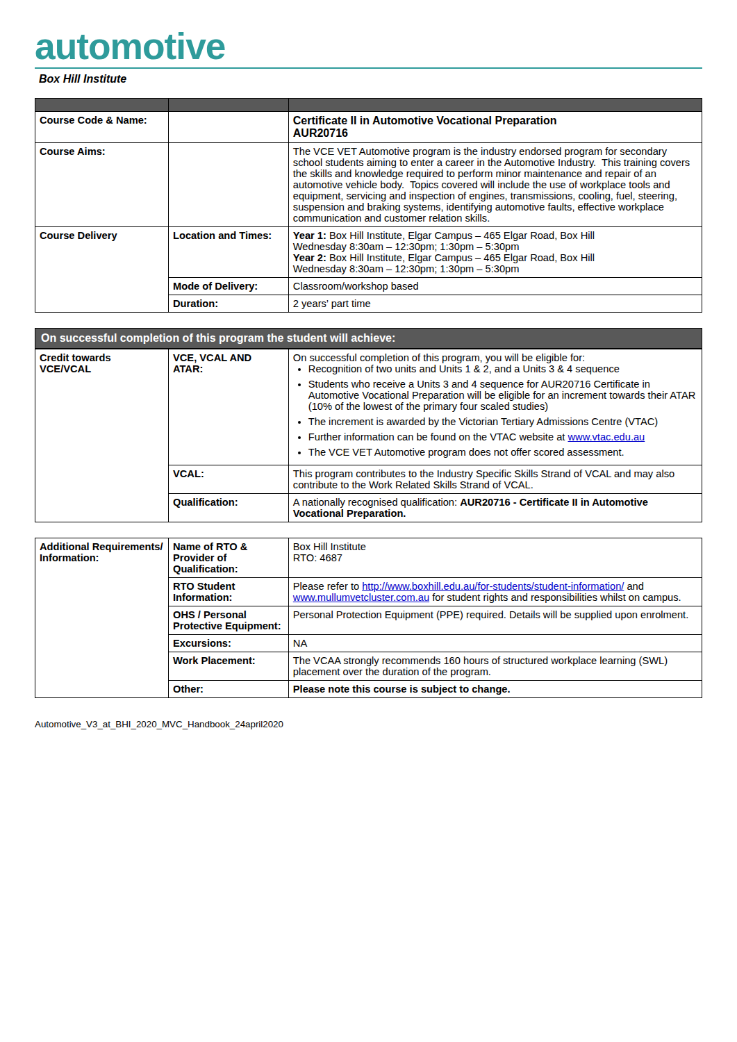automotive
Box Hill Institute
| Course Code & Name: | | Certificate II in Automotive Vocational Preparation AUR20716 |
| Course Aims: | | The VCE VET Automotive program is the industry endorsed program for secondary school students aiming to enter a career in the Automotive Industry. This training covers the skills and knowledge required to perform minor maintenance and repair of an automotive vehicle body. Topics covered will include the use of workplace tools and equipment, servicing and inspection of engines, transmissions, cooling, fuel, steering, suspension and braking systems, identifying automotive faults, effective workplace communication and customer relation skills. |
| Course Delivery | Location and Times: | Year 1: Box Hill Institute, Elgar Campus – 465 Elgar Road, Box Hill Wednesday 8:30am – 12:30pm; 1:30pm – 5:30pm Year 2: Box Hill Institute, Elgar Campus – 465 Elgar Road, Box Hill Wednesday 8:30am – 12:30pm; 1:30pm – 5:30pm |
| Mode of Delivery: | Classroom/workshop based |
| Duration: | 2 years’ part time |
On successful completion of this program the student will achieve:
| Credit towards VCE/VCAL | VCE, VCAL AND ATAR: | On successful completion of this program, you will be eligible for: Recognition of two units and Units 1 & 2, and a Units 3 & 4 sequence Students who receive a Units 3 and 4 sequence for AUR20716 Certificate in Automotive Vocational Preparation will be eligible for an increment towards their ATAR (10% of the lowest of the primary four scaled studies) The increment is awarded by the Victorian Tertiary Admissions Centre (VTAC) Further information can be found on the VTAC website at www.vtac.edu.au The VCE VET Automotive program does not offer scored assessment. |
| VCAL: | This program contributes to the Industry Specific Skills Strand of VCAL and may also contribute to the Work Related Skills Strand of VCAL. |
| Qualification: | A nationally recognised qualification: AUR20716 - Certificate II in Automotive Vocational Preparation. |
| Additional Requirements/ Information: | Name of RTO & Provider of Qualification: | Box Hill Institute RTO: 4687 |
| RTO Student Information: | Please refer to http://www.boxhill.edu.au/for-students/student-information/ and www.mullumvetcluster.com.au for student rights and responsibilities whilst on campus. |
| OHS / Personal Protective Equipment: | Personal Protection Equipment (PPE) required. Details will be supplied upon enrolment. |
| Excursions: | NA |
| Work Placement: | The VCAA strongly recommends 160 hours of structured workplace learning (SWL) placement over the duration of the program. |
| Other: | Please note this course is subject to change. |
Automotive_V3_at_BHI_2020_MVC_Handbook_24april2020